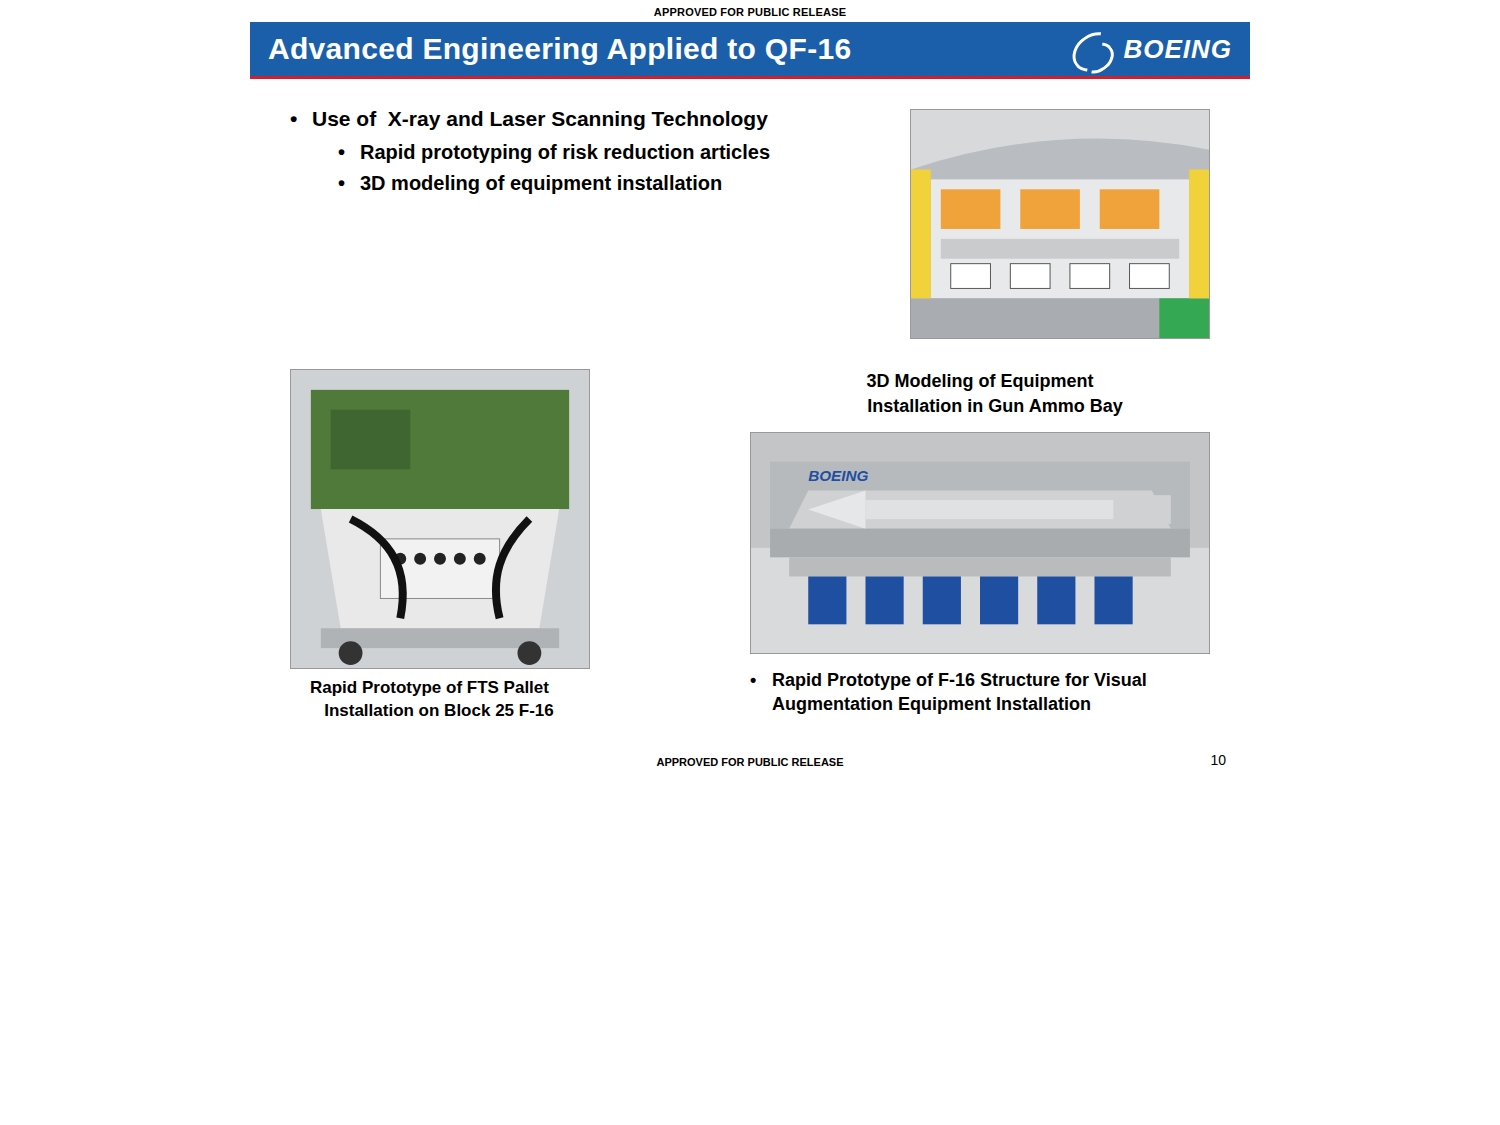APPROVED FOR PUBLIC RELEASE
Advanced Engineering Applied to QF-16
BOEING
Use of X-ray and Laser Scanning Technology
Rapid prototyping of risk reduction articles
3D modeling of equipment installation
Rapid Prototype of FTS Pallet
Installation on Block 25 F-16
3D Modeling of EquipmentInstallation in Gun Ammo Bay
Rapid Prototype of F-16 Structure for Visual Augmentation Equipment Installation
APPROVED FOR PUBLIC RELEASE
10